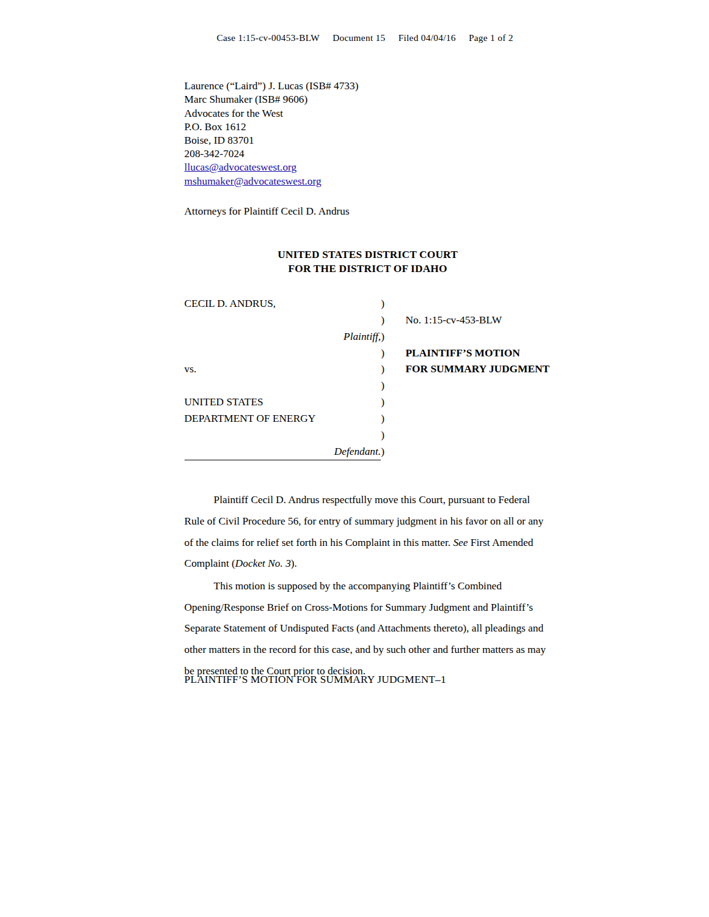Case 1:15-cv-00453-BLW Document 15 Filed 04/04/16 Page 1 of 2
Laurence (“Laird”) J. Lucas (ISB# 4733)
Marc Shumaker (ISB# 9606)
Advocates for the West
P.O. Box 1612
Boise, ID 83701
208-342-7024
llucas@advocateswest.org
mshumaker@advocateswest.org
Attorneys for Plaintiff Cecil D. Andrus
UNITED STATES DISTRICT COURT
FOR THE DISTRICT OF IDAHO
| CECIL D. ANDRUS, | ) | |
| | ) | No. 1:15-cv-453-BLW |
| Plaintiff, | ) | |
| | ) | PLAINTIFF’S MOTION |
| vs. | ) | FOR SUMMARY JUDGMENT |
| | ) | |
| UNITED STATES | ) | |
| DEPARTMENT OF ENERGY | ) | |
| | ) | |
| Defendant. | ) | |
Plaintiff Cecil D. Andrus respectfully move this Court, pursuant to Federal Rule of Civil Procedure 56, for entry of summary judgment in his favor on all or any of the claims for relief set forth in his Complaint in this matter. See First Amended Complaint (Docket No. 3).
This motion is supposed by the accompanying Plaintiff’s Combined Opening/Response Brief on Cross-Motions for Summary Judgment and Plaintiff’s Separate Statement of Undisputed Facts (and Attachments thereto), all pleadings and other matters in the record for this case, and by such other and further matters as may be presented to the Court prior to decision.
PLAINTIFF’S MOTION FOR SUMMARY JUDGMENT–1